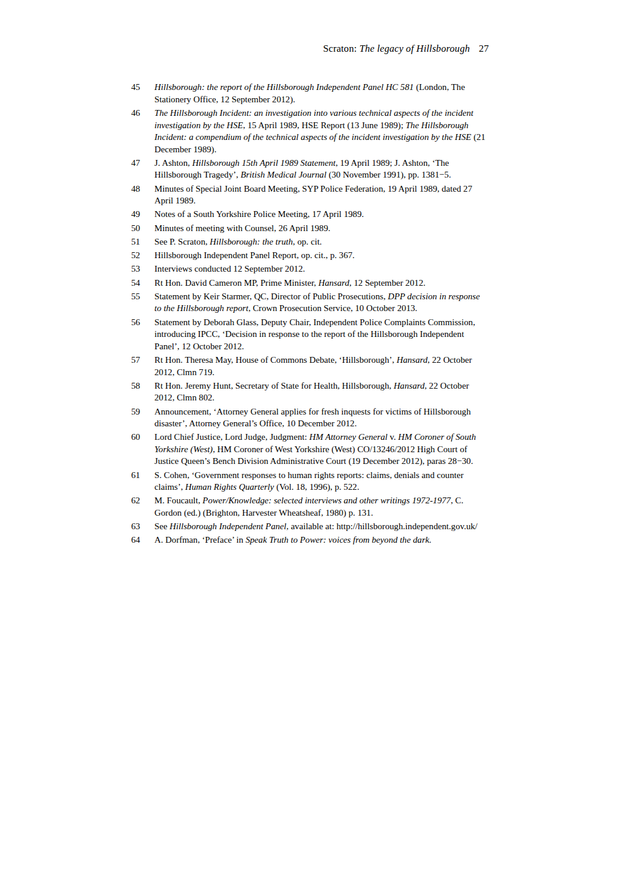Scraton: The legacy of Hillsborough27
45 Hillsborough: the report of the Hillsborough Independent Panel HC 581 (London, The Stationery Office, 12 September 2012).
46 The Hillsborough Incident: an investigation into various technical aspects of the incident investigation by the HSE, 15 April 1989, HSE Report (13 June 1989); The Hillsborough Incident: a compendium of the technical aspects of the incident investigation by the HSE (21 December 1989).
47 J. Ashton, Hillsborough 15th April 1989 Statement, 19 April 1989; J. Ashton, ‘The Hillsborough Tragedy’, British Medical Journal (30 November 1991), pp. 1381−5.
48 Minutes of Special Joint Board Meeting, SYP Police Federation, 19 April 1989, dated 27 April 1989.
49 Notes of a South Yorkshire Police Meeting, 17 April 1989.
50 Minutes of meeting with Counsel, 26 April 1989.
51 See P. Scraton, Hillsborough: the truth, op. cit.
52 Hillsborough Independent Panel Report, op. cit., p. 367.
53 Interviews conducted 12 September 2012.
54 Rt Hon. David Cameron MP, Prime Minister, Hansard, 12 September 2012.
55 Statement by Keir Starmer, QC, Director of Public Prosecutions, DPP decision in response to the Hillsborough report, Crown Prosecution Service, 10 October 2013.
56 Statement by Deborah Glass, Deputy Chair, Independent Police Complaints Commission, introducing IPCC, ‘Decision in response to the report of the Hillsborough Independent Panel’, 12 October 2012.
57 Rt Hon. Theresa May, House of Commons Debate, ‘Hillsborough’, Hansard, 22 October 2012, Clmn 719.
58 Rt Hon. Jeremy Hunt, Secretary of State for Health, Hillsborough, Hansard, 22 October 2012, Clmn 802.
59 Announcement, ‘Attorney General applies for fresh inquests for victims of Hillsborough disaster’, Attorney General’s Office, 10 December 2012.
60 Lord Chief Justice, Lord Judge, Judgment: HM Attorney General v. HM Coroner of South Yorkshire (West), HM Coroner of West Yorkshire (West) CO/13246/2012 High Court of Justice Queen’s Bench Division Administrative Court (19 December 2012), paras 28−30.
61 S. Cohen, ‘Government responses to human rights reports: claims, denials and counter claims’, Human Rights Quarterly (Vol. 18, 1996), p. 522.
62 M. Foucault, Power/Knowledge: selected interviews and other writings 1972-1977, C. Gordon (ed.) (Brighton, Harvester Wheatsheaf, 1980) p. 131.
63 See Hillsborough Independent Panel, available at: http://hillsborough.independent.gov.uk/
64 A. Dorfman, ‘Preface’ in Speak Truth to Power: voices from beyond the dark.